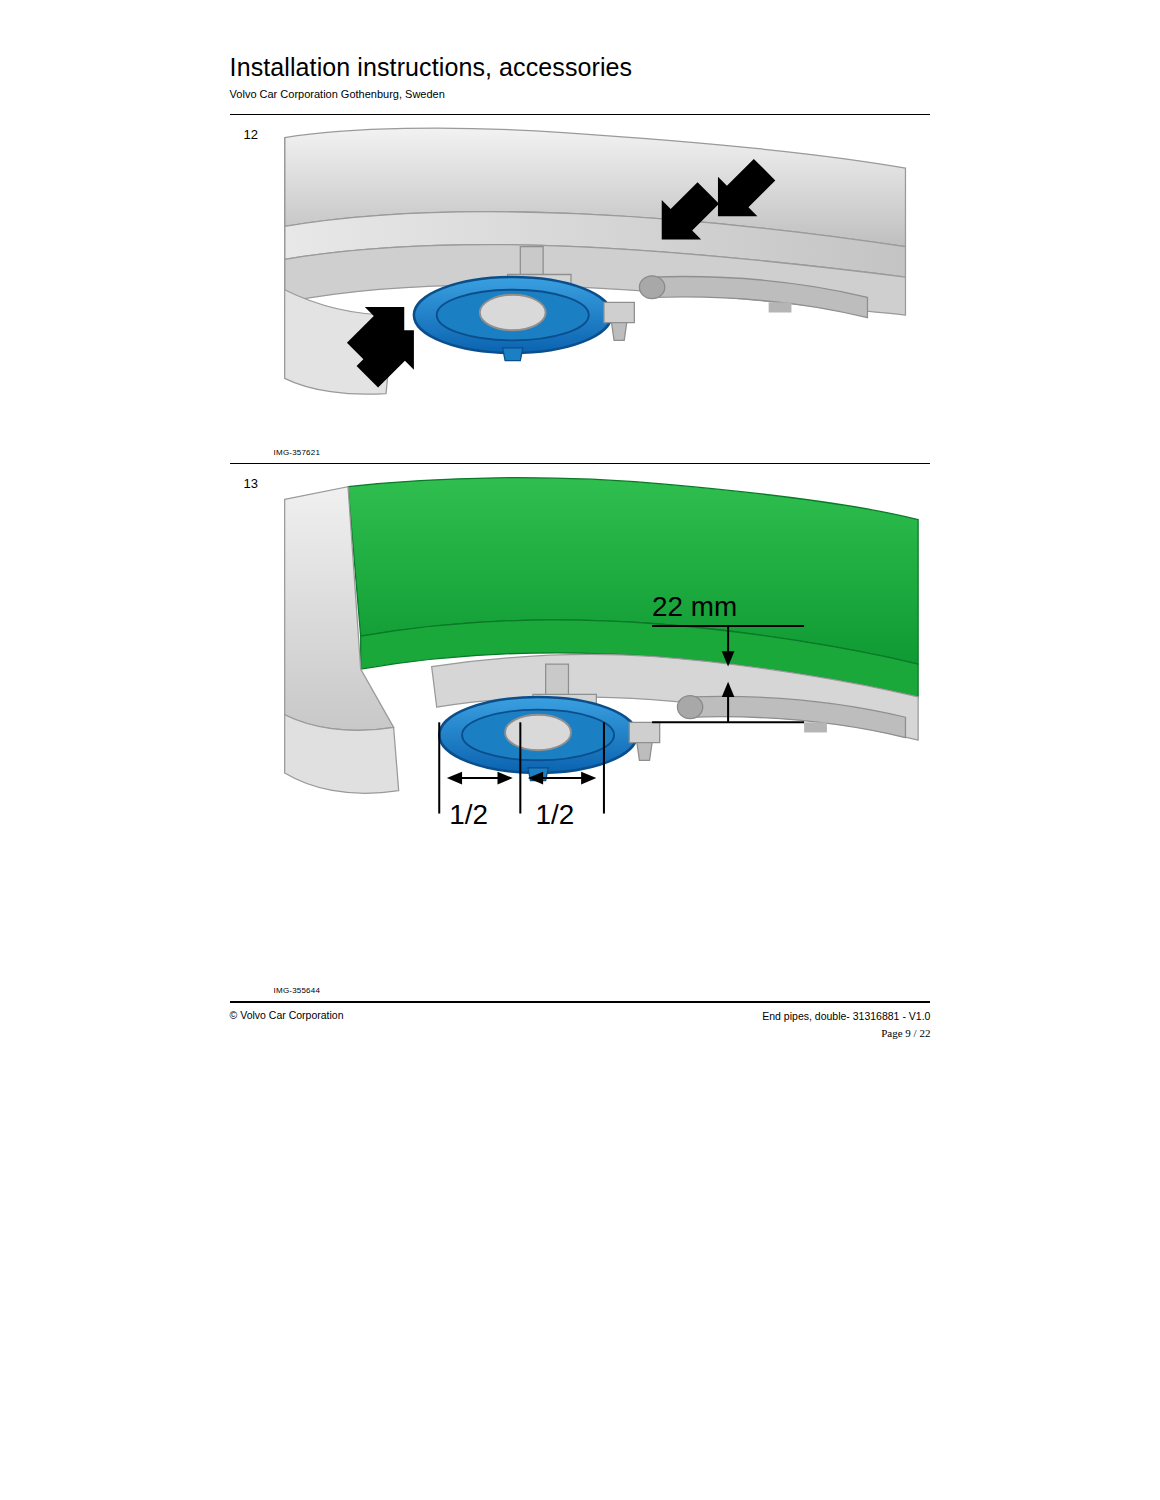Installation instructions, accessories
Volvo Car Corporation Gothenburg, Sweden
12
IMG-357621
13
22 mm 1/2 1/2
IMG-355644
© Volvo Car Corporation
End pipes, double- 31316881 - V1.0
Page 9 / 22